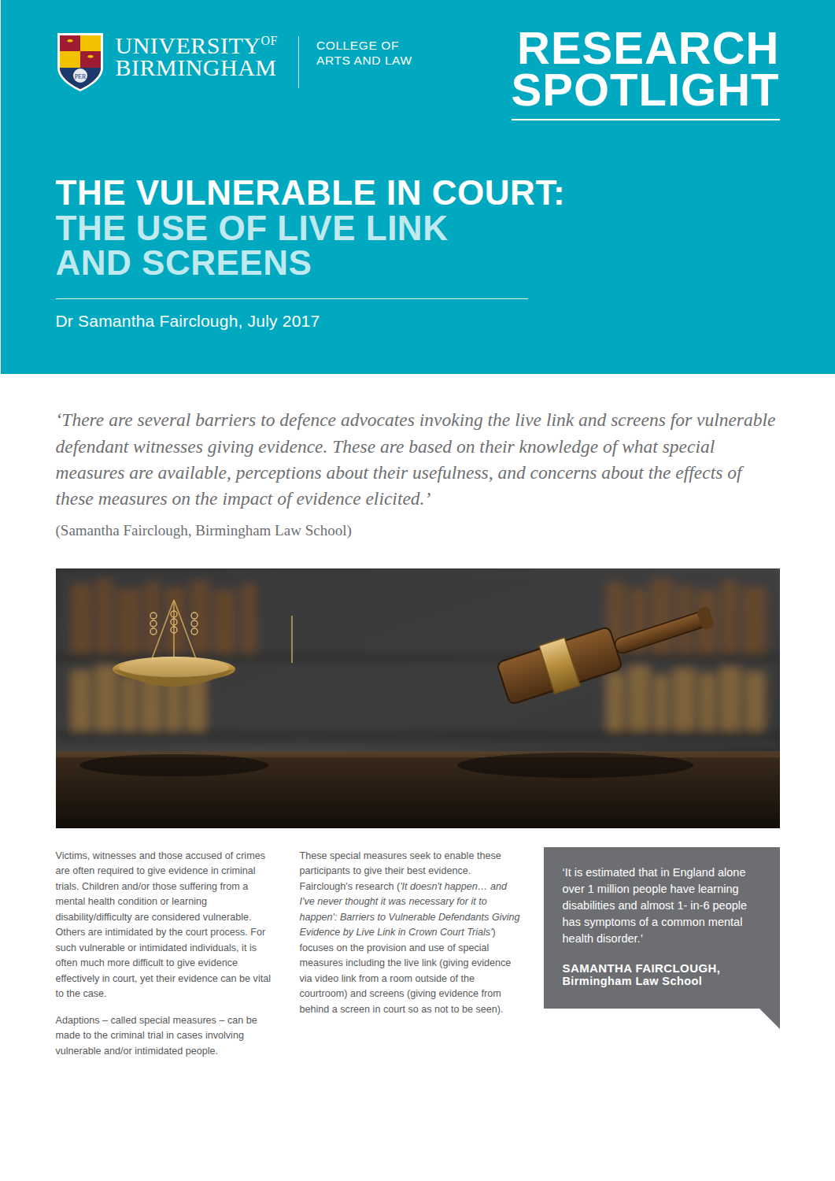PER
UNIVERSITYOF BIRMINGHAM
COLLEGE OF
ARTS AND LAW
RESEARCH SPOTLIGHT
THE VULNERABLE IN COURT: THE USE OF LIVE LINK AND SCREENS
Dr Samantha Fairclough, July 2017
‘There are several barriers to defence advocates invoking the live link and screens for vulnerable defendant witnesses giving evidence. These are based on their knowledge of what special measures are available, perceptions about their usefulness, and concerns about the effects of these measures on the impact of evidence elicited.’ (Samantha Fairclough, Birmingham Law School)
Victims, witnesses and those accused of crimes are often required to give evidence in criminal trials. Children and/or those suffering from a mental health condition or learning disability/difficulty are considered vulnerable. Others are intimidated by the court process. For such vulnerable or intimidated individuals, it is often much more difficult to give evidence effectively in court, yet their evidence can be vital to the case.
Adaptions – called special measures – can be made to the criminal trial in cases involving vulnerable and/or intimidated people.
These special measures seek to enable these participants to give their best evidence. Fairclough's research ('It doesn't happen… and I've never thought it was necessary for it to happen': Barriers to Vulnerable Defendants Giving Evidence by Live Link in Crown Court Trials') focuses on the provision and use of special measures including the live link (giving evidence via video link from a room outside of the courtroom) and screens (giving evidence from behind a screen in court so as not to be seen).
‘It is estimated that in England alone over 1 million people have learning disabilities and almost 1- in-6 people has symptoms of a common mental health disorder.’
SAMANTHA FAIRCLOUGH,Birmingham Law School